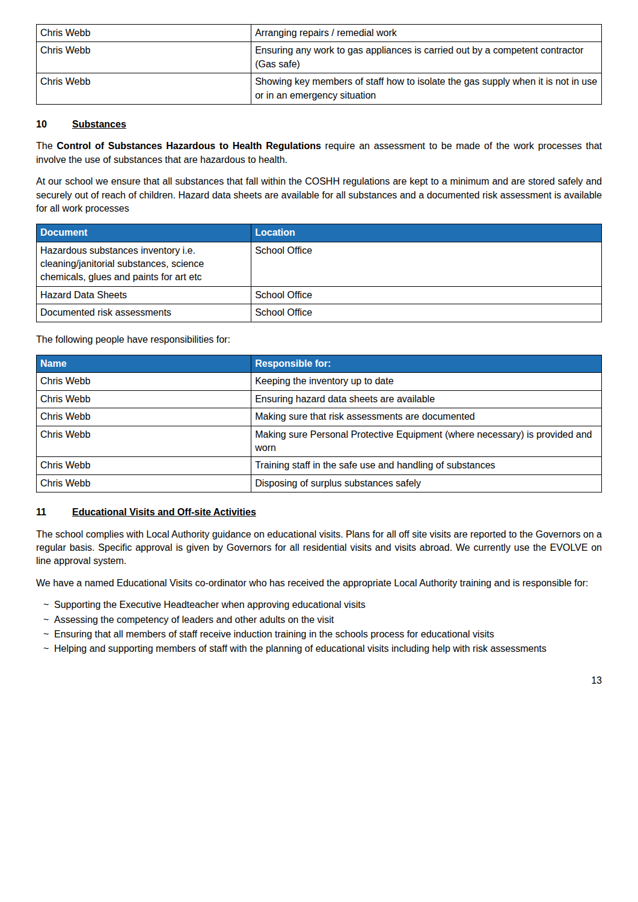| Chris Webb | Arranging repairs / remedial work |
| Chris Webb | Ensuring any work to gas appliances is carried out by a competent contractor (Gas safe) |
| Chris Webb | Showing key members of staff how to isolate the gas supply when it is not in use or in an emergency situation |
10 Substances
The Control of Substances Hazardous to Health Regulations require an assessment to be made of the work processes that involve the use of substances that are hazardous to health.
At our school we ensure that all substances that fall within the COSHH regulations are kept to a minimum and are stored safely and securely out of reach of children. Hazard data sheets are available for all substances and a documented risk assessment is available for all work processes
| Document | Location |
| --- | --- |
| Hazardous substances inventory i.e. cleaning/janitorial substances, science chemicals, glues and paints for art etc | School Office |
| Hazard Data Sheets | School Office |
| Documented risk assessments | School Office |
The following people have responsibilities for:
| Name | Responsible for: |
| --- | --- |
| Chris Webb | Keeping the inventory up to date |
| Chris Webb | Ensuring hazard data sheets are available |
| Chris Webb | Making sure that risk assessments are documented |
| Chris Webb | Making sure Personal Protective Equipment (where necessary) is provided and worn |
| Chris Webb | Training staff in the safe use and handling of substances |
| Chris Webb | Disposing of surplus substances safely |
11 Educational Visits and Off-site Activities
The school complies with Local Authority guidance on educational visits. Plans for all off site visits are reported to the Governors on a regular basis. Specific approval is given by Governors for all residential visits and visits abroad. We currently use the EVOLVE on line approval system.
We have a named Educational Visits co-ordinator who has received the appropriate Local Authority training and is responsible for:
Supporting the Executive Headteacher when approving educational visits
Assessing the competency of leaders and other adults on the visit
Ensuring that all members of staff receive induction training in the schools process for educational visits
Helping and supporting members of staff with the planning of educational visits including help with risk assessments
13